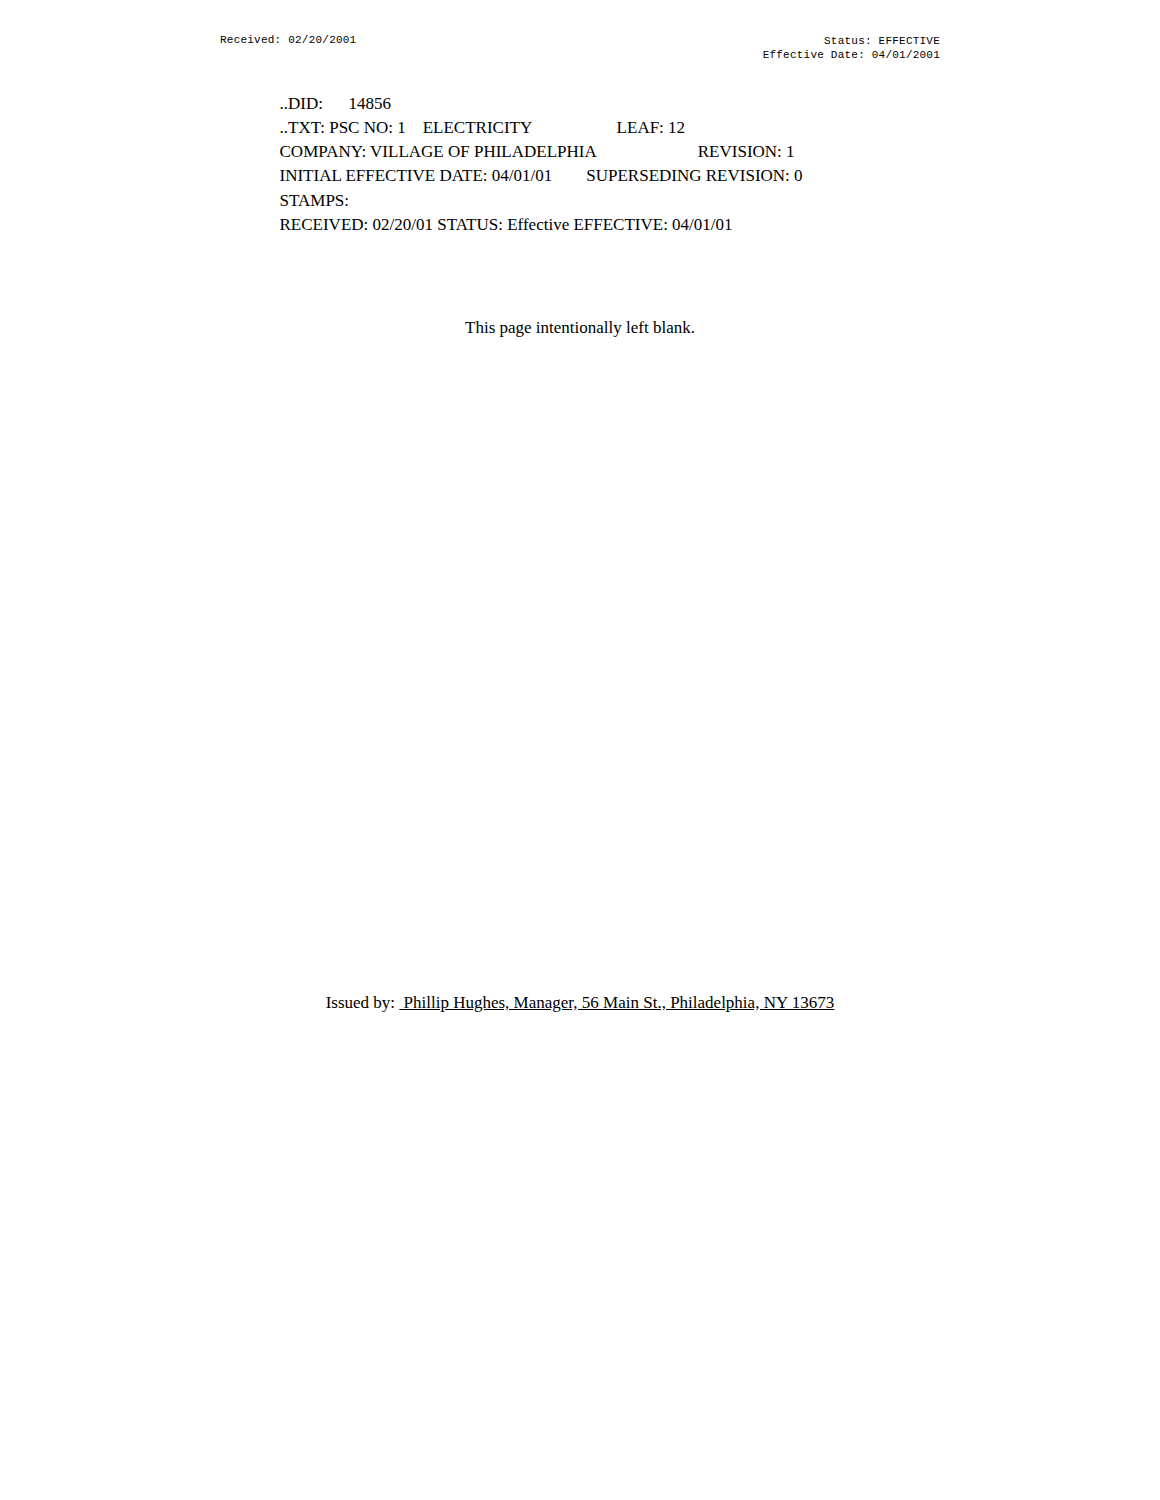Received: 02/20/2001
Status: EFFECTIVE
Effective Date: 04/01/2001
..DID: 14856 ..TXT: PSC NO: 1 ELECTRICITY LEAF: 12 COMPANY: VILLAGE OF PHILADELPHIA REVISION: 1 INITIAL EFFECTIVE DATE: 04/01/01 SUPERSEDING REVISION: 0 STAMPS: RECEIVED: 02/20/01 STATUS: Effective EFFECTIVE: 04/01/01
This page intentionally left blank.
Issued by: Phillip Hughes, Manager, 56 Main St., Philadelphia, NY 13673